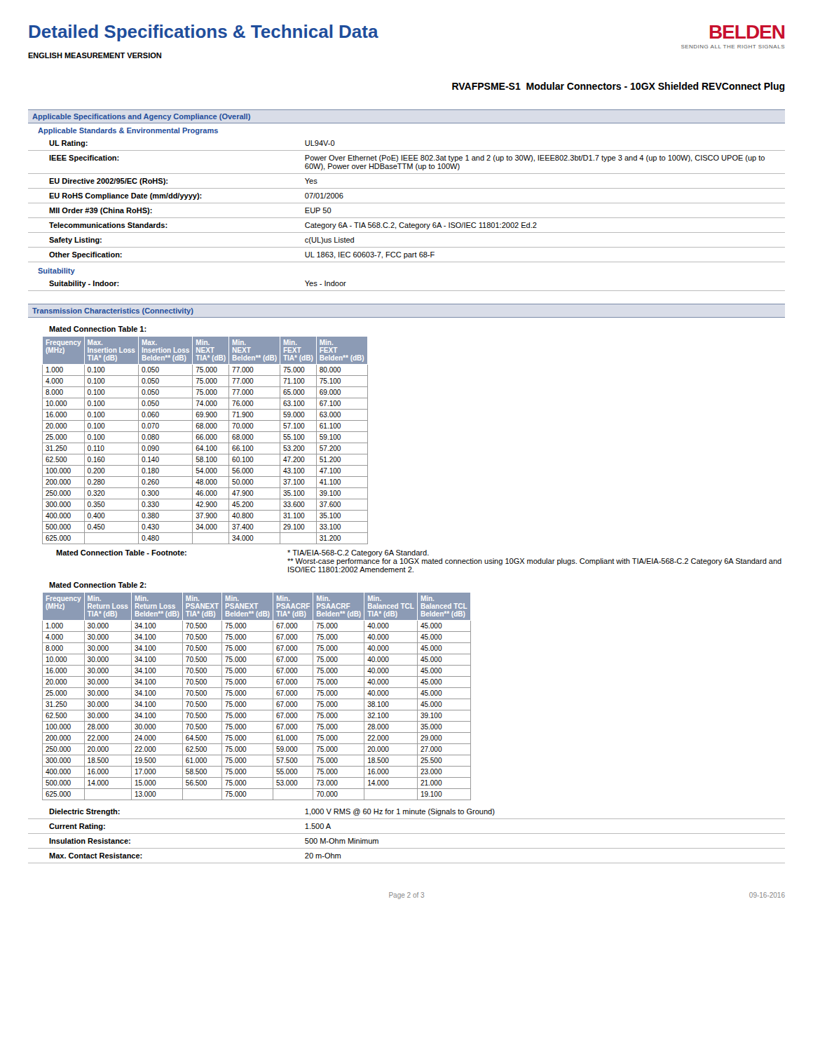BELDEN
SENDING ALL THE RIGHT SIGNALS
Detailed Specifications & Technical Data
ENGLISH MEASUREMENT VERSION
RVAFPSME-S1 Modular Connectors - 10GX Shielded REVConnect Plug
Applicable Specifications and Agency Compliance (Overall)
Applicable Standards & Environmental Programs
| UL Rating: | UL94V-0 |
| IEEE Specification: | Power Over Ethernet (PoE) IEEE 802.3at type 1 and 2 (up to 30W), IEEE802.3bt/D1.7 type 3 and 4 (up to 100W), CISCO UPOE (up to 60W), Power over HDBaseTTM (up to 100W) |
| EU Directive 2002/95/EC (RoHS): | Yes |
| EU RoHS Compliance Date (mm/dd/yyyy): | 07/01/2006 |
| MII Order #39 (China RoHS): | EUP 50 |
| Telecommunications Standards: | Category 6A - TIA 568.C.2, Category 6A - ISO/IEC 11801:2002 Ed.2 |
| Safety Listing: | c(UL)us Listed |
| Other Specification: | UL 1863, IEC 60603-7, FCC part 68-F |
Suitability
| Suitability - Indoor: | Yes - Indoor |
Transmission Characteristics (Connectivity)
Mated Connection Table 1:
| Frequency (MHz) | Max. Insertion Loss TIA* (dB) | Max. Insertion Loss Belden** (dB) | Min. NEXT TIA* (dB) | Min. NEXT Belden** (dB) | Min. FEXT TIA* (dB) | Min. FEXT Belden** (dB) |
| --- | --- | --- | --- | --- | --- | --- |
| 1.000 | 0.100 | 0.050 | 75.000 | 77.000 | 75.000 | 80.000 |
| 4.000 | 0.100 | 0.050 | 75.000 | 77.000 | 71.100 | 75.100 |
| 8.000 | 0.100 | 0.050 | 75.000 | 77.000 | 65.000 | 69.000 |
| 10.000 | 0.100 | 0.050 | 74.000 | 76.000 | 63.100 | 67.100 |
| 16.000 | 0.100 | 0.060 | 69.900 | 71.900 | 59.000 | 63.000 |
| 20.000 | 0.100 | 0.070 | 68.000 | 70.000 | 57.100 | 61.100 |
| 25.000 | 0.100 | 0.080 | 66.000 | 68.000 | 55.100 | 59.100 |
| 31.250 | 0.110 | 0.090 | 64.100 | 66.100 | 53.200 | 57.200 |
| 62.500 | 0.160 | 0.140 | 58.100 | 60.100 | 47.200 | 51.200 |
| 100.000 | 0.200 | 0.180 | 54.000 | 56.000 | 43.100 | 47.100 |
| 200.000 | 0.280 | 0.260 | 48.000 | 50.000 | 37.100 | 41.100 |
| 250.000 | 0.320 | 0.300 | 46.000 | 47.900 | 35.100 | 39.100 |
| 300.000 | 0.350 | 0.330 | 42.900 | 45.200 | 33.600 | 37.600 |
| 400.000 | 0.400 | 0.380 | 37.900 | 40.800 | 31.100 | 35.100 |
| 500.000 | 0.450 | 0.430 | 34.000 | 37.400 | 29.100 | 33.100 |
| 625.000 | | 0.480 | | 34.000 | | 31.200 |
Mated Connection Table - Footnote:
* TIA/EIA-568-C.2 Category 6A Standard.
** Worst-case performance for a 10GX mated connection using 10GX modular plugs. Compliant with TIA/EIA-568-C.2 Category 6A Standard and ISO/IEC 11801:2002 Amendement 2.
Mated Connection Table 2:
| Frequency (MHz) | Min. Return Loss TIA* (dB) | Min. Return Loss Belden** (dB) | Min. PSANEXT TIA* (dB) | Min. PSANEXT Belden** (dB) | Min. PSAACRF TIA* (dB) | Min. PSAACRF Belden** (dB) | Min. Balanced TCL TIA* (dB) | Min. Balanced TCL Belden** (dB) |
| --- | --- | --- | --- | --- | --- | --- | --- | --- |
| 1.000 | 30.000 | 34.100 | 70.500 | 75.000 | 67.000 | 75.000 | 40.000 | 45.000 |
| 4.000 | 30.000 | 34.100 | 70.500 | 75.000 | 67.000 | 75.000 | 40.000 | 45.000 |
| 8.000 | 30.000 | 34.100 | 70.500 | 75.000 | 67.000 | 75.000 | 40.000 | 45.000 |
| 10.000 | 30.000 | 34.100 | 70.500 | 75.000 | 67.000 | 75.000 | 40.000 | 45.000 |
| 16.000 | 30.000 | 34.100 | 70.500 | 75.000 | 67.000 | 75.000 | 40.000 | 45.000 |
| 20.000 | 30.000 | 34.100 | 70.500 | 75.000 | 67.000 | 75.000 | 40.000 | 45.000 |
| 25.000 | 30.000 | 34.100 | 70.500 | 75.000 | 67.000 | 75.000 | 40.000 | 45.000 |
| 31.250 | 30.000 | 34.100 | 70.500 | 75.000 | 67.000 | 75.000 | 38.100 | 45.000 |
| 62.500 | 30.000 | 34.100 | 70.500 | 75.000 | 67.000 | 75.000 | 32.100 | 39.100 |
| 100.000 | 28.000 | 30.000 | 70.500 | 75.000 | 67.000 | 75.000 | 28.000 | 35.000 |
| 200.000 | 22.000 | 24.000 | 64.500 | 75.000 | 61.000 | 75.000 | 22.000 | 29.000 |
| 250.000 | 20.000 | 22.000 | 62.500 | 75.000 | 59.000 | 75.000 | 20.000 | 27.000 |
| 300.000 | 18.500 | 19.500 | 61.000 | 75.000 | 57.500 | 75.000 | 18.500 | 25.500 |
| 400.000 | 16.000 | 17.000 | 58.500 | 75.000 | 55.000 | 75.000 | 16.000 | 23.000 |
| 500.000 | 14.000 | 15.000 | 56.500 | 75.000 | 53.000 | 73.000 | 14.000 | 21.000 |
| 625.000 | | 13.000 | | 75.000 | | 70.000 | | 19.100 |
| Dielectric Strength: | 1,000 V RMS @ 60 Hz for 1 minute (Signals to Ground) |
| Current Rating: | 1.500 A |
| Insulation Resistance: | 500 M-Ohm Minimum |
| Max. Contact Resistance: | 20 m-Ohm |
Page 2 of 3
09-16-2016